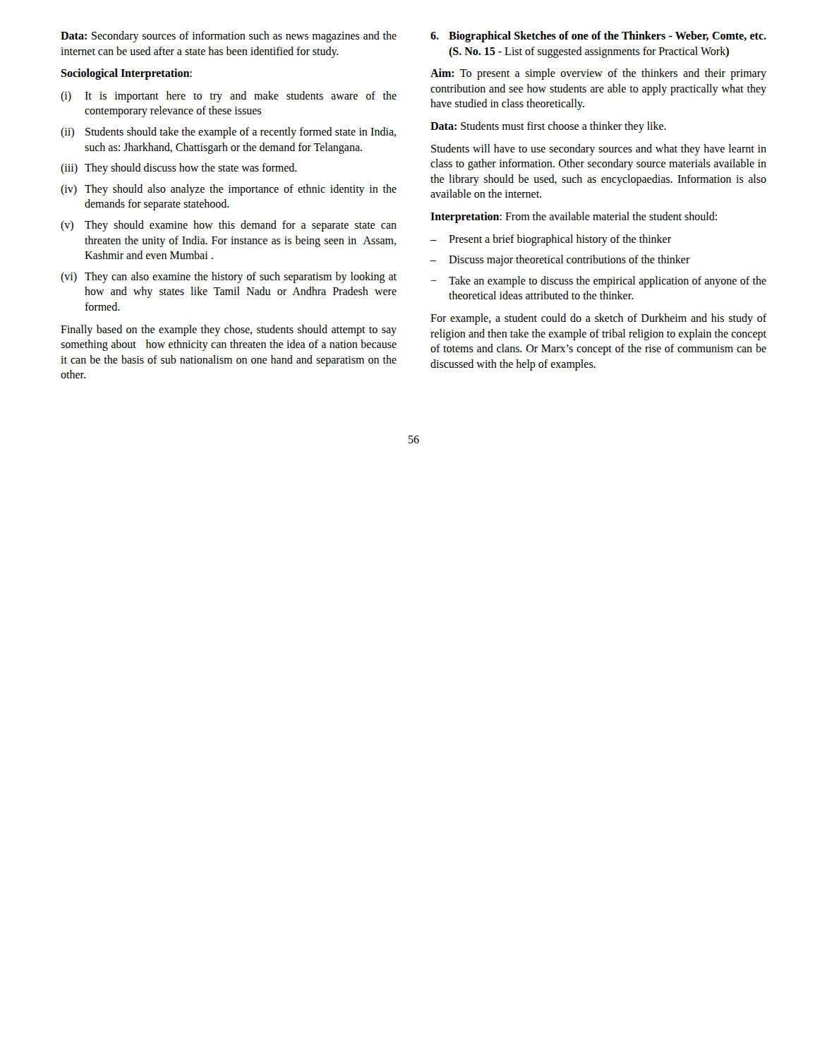Data: Secondary sources of information such as news magazines and the internet can be used after a state has been identified for study.
Sociological Interpretation:
(i) It is important here to try and make students aware of the contemporary relevance of these issues
(ii) Students should take the example of a recently formed state in India, such as: Jharkhand, Chattisgarh or the demand for Telangana.
(iii) They should discuss how the state was formed.
(iv) They should also analyze the importance of ethnic identity in the demands for separate statehood.
(v) They should examine how this demand for a separate state can threaten the unity of India. For instance as is being seen in Assam, Kashmir and even Mumbai .
(vi) They can also examine the history of such separatism by looking at how and why states like Tamil Nadu or Andhra Pradesh were formed.
Finally based on the example they chose, students should attempt to say something about how ethnicity can threaten the idea of a nation because it can be the basis of sub nationalism on one hand and separatism on the other.
6. Biographical Sketches of one of the Thinkers - Weber, Comte, etc. (S. No. 15 - List of suggested assignments for Practical Work)
Aim: To present a simple overview of the thinkers and their primary contribution and see how students are able to apply practically what they have studied in class theoretically.
Data: Students must first choose a thinker they like.
Students will have to use secondary sources and what they have learnt in class to gather information. Other secondary source materials available in the library should be used, such as encyclopaedias. Information is also available on the internet.
Interpretation: From the available material the student should:
– Present a brief biographical history of the thinker
– Discuss major theoretical contributions of the thinker
− Take an example to discuss the empirical application of anyone of the theoretical ideas attributed to the thinker.
For example, a student could do a sketch of Durkheim and his study of religion and then take the example of tribal religion to explain the concept of totems and clans. Or Marx’s concept of the rise of communism can be discussed with the help of examples.
56